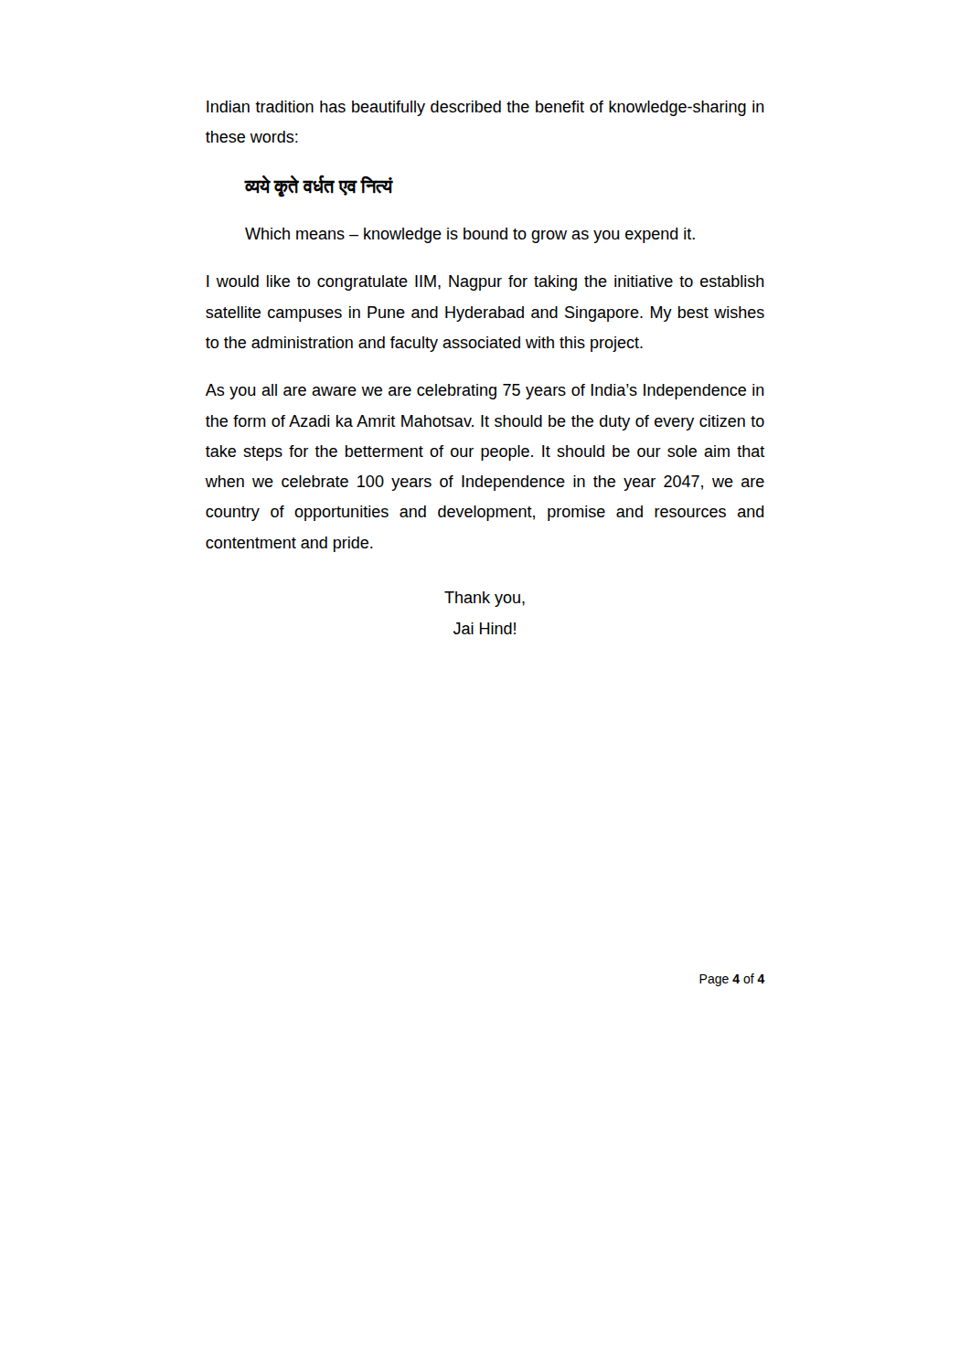Indian tradition has beautifully described the benefit of knowledge-sharing in these words:
व्यये कृते वर्धत एव नित्यं
Which means – knowledge is bound to grow as you expend it.
I would like to congratulate IIM, Nagpur for taking the initiative to establish satellite campuses in Pune and Hyderabad and Singapore. My best wishes to the administration and faculty associated with this project.
As you all are aware we are celebrating 75 years of India’s Independence in the form of Azadi ka Amrit Mahotsav. It should be the duty of every citizen to take steps for the betterment of our people. It should be our sole aim that when we celebrate 100 years of Independence in the year 2047, we are country of opportunities and development, promise and resources and contentment and pride.
Thank you,
Jai Hind!
Page 4 of 4